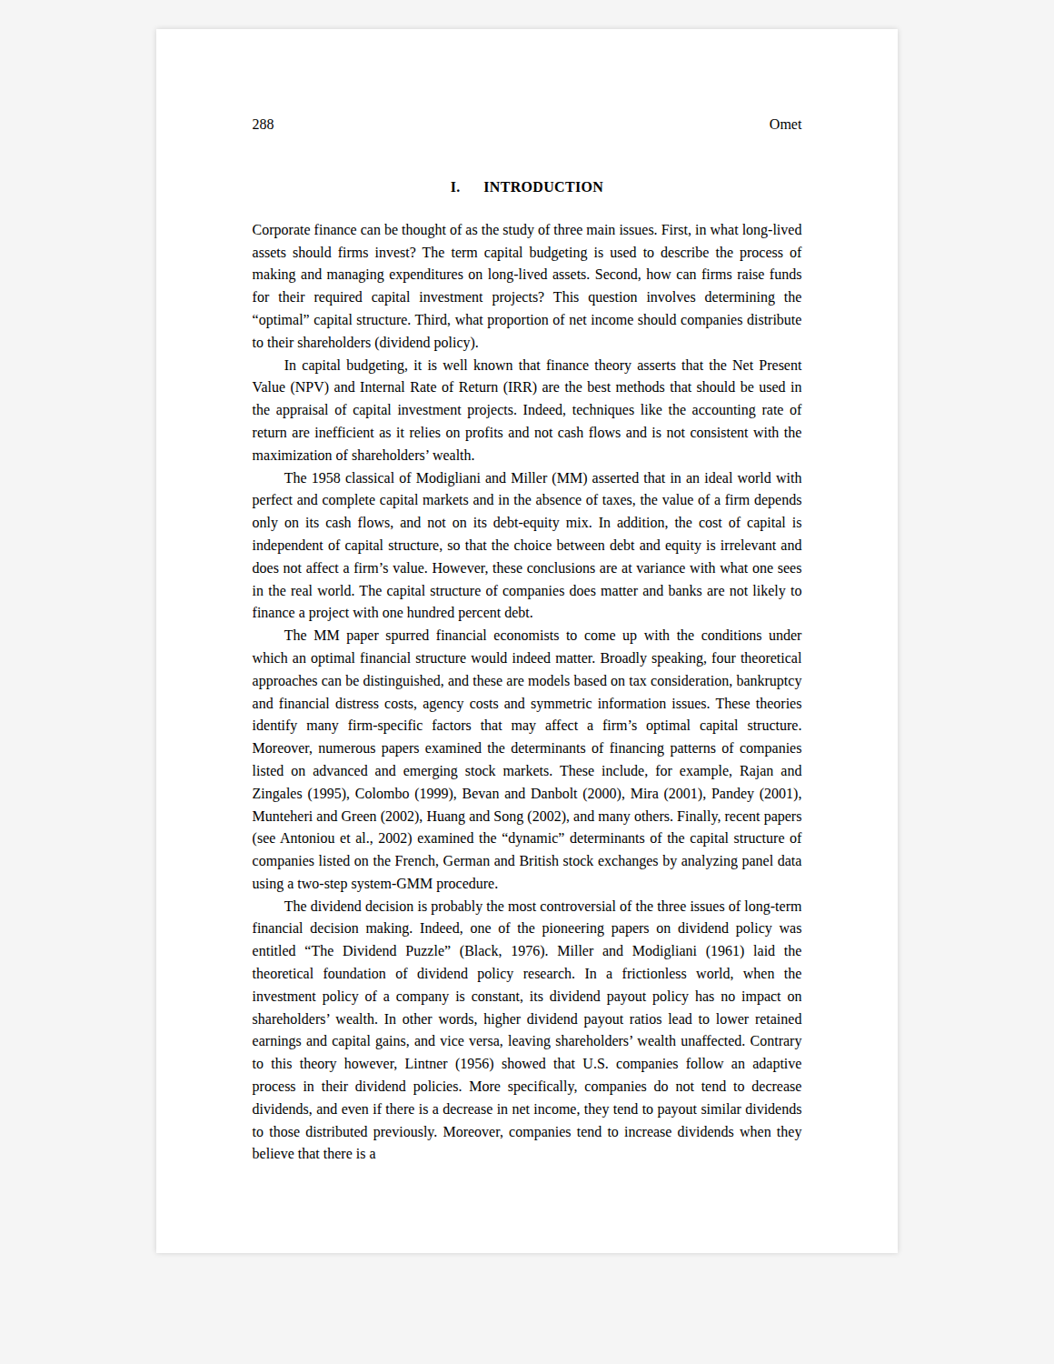288 Omet
I. INTRODUCTION
Corporate finance can be thought of as the study of three main issues. First, in what long-lived assets should firms invest? The term capital budgeting is used to describe the process of making and managing expenditures on long-lived assets. Second, how can firms raise funds for their required capital investment projects? This question involves determining the “optimal” capital structure. Third, what proportion of net income should companies distribute to their shareholders (dividend policy).
In capital budgeting, it is well known that finance theory asserts that the Net Present Value (NPV) and Internal Rate of Return (IRR) are the best methods that should be used in the appraisal of capital investment projects. Indeed, techniques like the accounting rate of return are inefficient as it relies on profits and not cash flows and is not consistent with the maximization of shareholders’ wealth.
The 1958 classical of Modigliani and Miller (MM) asserted that in an ideal world with perfect and complete capital markets and in the absence of taxes, the value of a firm depends only on its cash flows, and not on its debt-equity mix. In addition, the cost of capital is independent of capital structure, so that the choice between debt and equity is irrelevant and does not affect a firm’s value. However, these conclusions are at variance with what one sees in the real world. The capital structure of companies does matter and banks are not likely to finance a project with one hundred percent debt.
The MM paper spurred financial economists to come up with the conditions under which an optimal financial structure would indeed matter. Broadly speaking, four theoretical approaches can be distinguished, and these are models based on tax consideration, bankruptcy and financial distress costs, agency costs and symmetric information issues. These theories identify many firm-specific factors that may affect a firm’s optimal capital structure. Moreover, numerous papers examined the determinants of financing patterns of companies listed on advanced and emerging stock markets. These include, for example, Rajan and Zingales (1995), Colombo (1999), Bevan and Danbolt (2000), Mira (2001), Pandey (2001), Munteheri and Green (2002), Huang and Song (2002), and many others. Finally, recent papers (see Antoniou et al., 2002) examined the “dynamic” determinants of the capital structure of companies listed on the French, German and British stock exchanges by analyzing panel data using a two-step system-GMM procedure.
The dividend decision is probably the most controversial of the three issues of long-term financial decision making. Indeed, one of the pioneering papers on dividend policy was entitled “The Dividend Puzzle” (Black, 1976). Miller and Modigliani (1961) laid the theoretical foundation of dividend policy research. In a frictionless world, when the investment policy of a company is constant, its dividend payout policy has no impact on shareholders’ wealth. In other words, higher dividend payout ratios lead to lower retained earnings and capital gains, and vice versa, leaving shareholders’ wealth unaffected. Contrary to this theory however, Lintner (1956) showed that U.S. companies follow an adaptive process in their dividend policies. More specifically, companies do not tend to decrease dividends, and even if there is a decrease in net income, they tend to payout similar dividends to those distributed previously. Moreover, companies tend to increase dividends when they believe that there is a